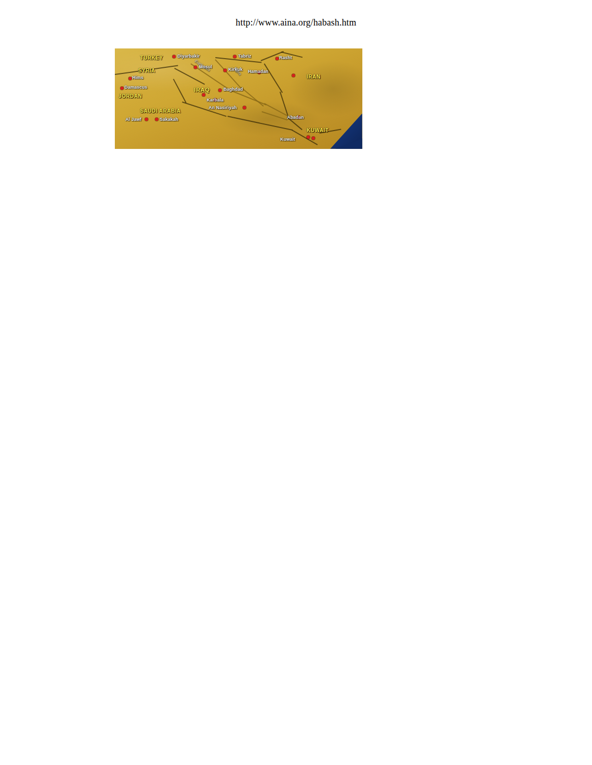http://www.aina.org/habash.htm
Euphrates
Tigris
TURKEY
SYRIA
JORDAN
SAUDI ARABIA
IRAQ
IRAN
KUWAIT
Diyarbakir
Tabriz
Rasht
Mosul
Kirkuk
Hamadan
Hims
Damascus
Baghdad
Karbala
An Nasiriyah
Abadan
Al Jawf
Sakakah
Kuwait